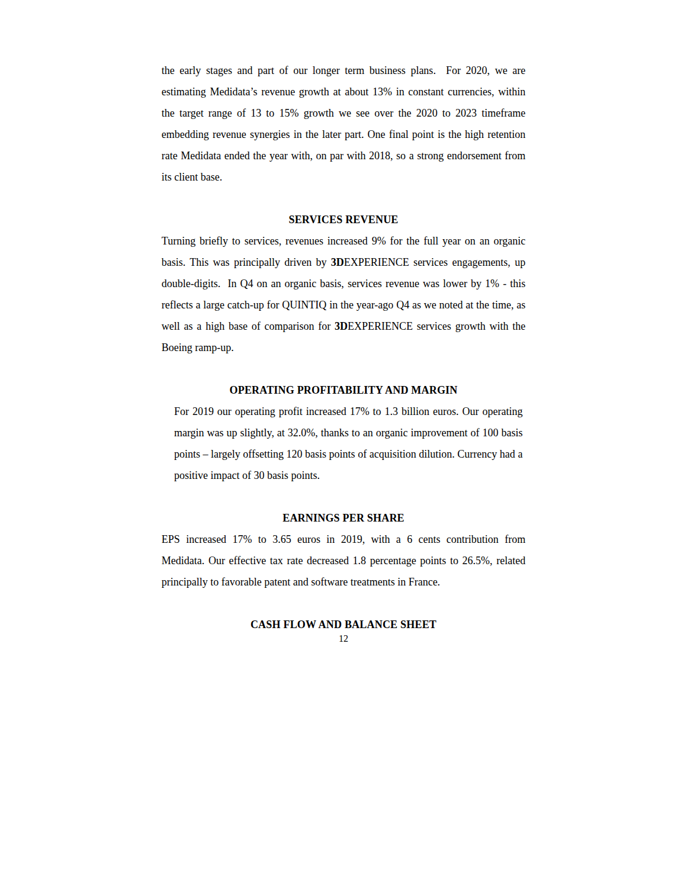the early stages and part of our longer term business plans. For 2020, we are estimating Medidata’s revenue growth at about 13% in constant currencies, within the target range of 13 to 15% growth we see over the 2020 to 2023 timeframe embedding revenue synergies in the later part. One final point is the high retention rate Medidata ended the year with, on par with 2018, so a strong endorsement from its client base.
SERVICES REVENUE
Turning briefly to services, revenues increased 9% for the full year on an organic basis. This was principally driven by 3DEXPERIENCE services engagements, up double-digits. In Q4 on an organic basis, services revenue was lower by 1% - this reflects a large catch-up for QUINTIQ in the year-ago Q4 as we noted at the time, as well as a high base of comparison for 3DEXPERIENCE services growth with the Boeing ramp-up.
OPERATING PROFITABILITY AND MARGIN
For 2019 our operating profit increased 17% to 1.3 billion euros. Our operating margin was up slightly, at 32.0%, thanks to an organic improvement of 100 basis points – largely offsetting 120 basis points of acquisition dilution. Currency had a positive impact of 30 basis points.
EARNINGS PER SHARE
EPS increased 17% to 3.65 euros in 2019, with a 6 cents contribution from Medidata. Our effective tax rate decreased 1.8 percentage points to 26.5%, related principally to favorable patent and software treatments in France.
CASH FLOW AND BALANCE SHEET
12